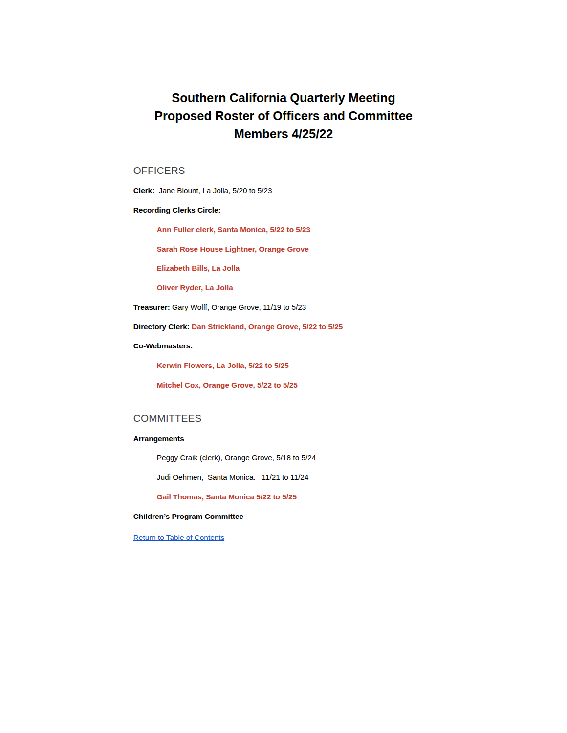Southern California Quarterly Meeting Proposed Roster of Officers and Committee Members 4/25/22
OFFICERS
Clerk: Jane Blount, La Jolla, 5/20 to 5/23
Recording Clerks Circle:
Ann Fuller clerk, Santa Monica, 5/22 to 5/23
Sarah Rose House Lightner, Orange Grove
Elizabeth Bills, La Jolla
Oliver Ryder, La Jolla
Treasurer: Gary Wolff, Orange Grove, 11/19 to 5/23
Directory Clerk: Dan Strickland, Orange Grove, 5/22 to 5/25
Co-Webmasters:
Kerwin Flowers, La Jolla, 5/22 to 5/25
Mitchel Cox, Orange Grove, 5/22 to 5/25
COMMITTEES
Arrangements
Peggy Craik (clerk), Orange Grove, 5/18 to 5/24
Judi Oehmen, Santa Monica. 11/21 to 11/24
Gail Thomas, Santa Monica 5/22 to 5/25
Children’s Program Committee
Return to Table of Contents